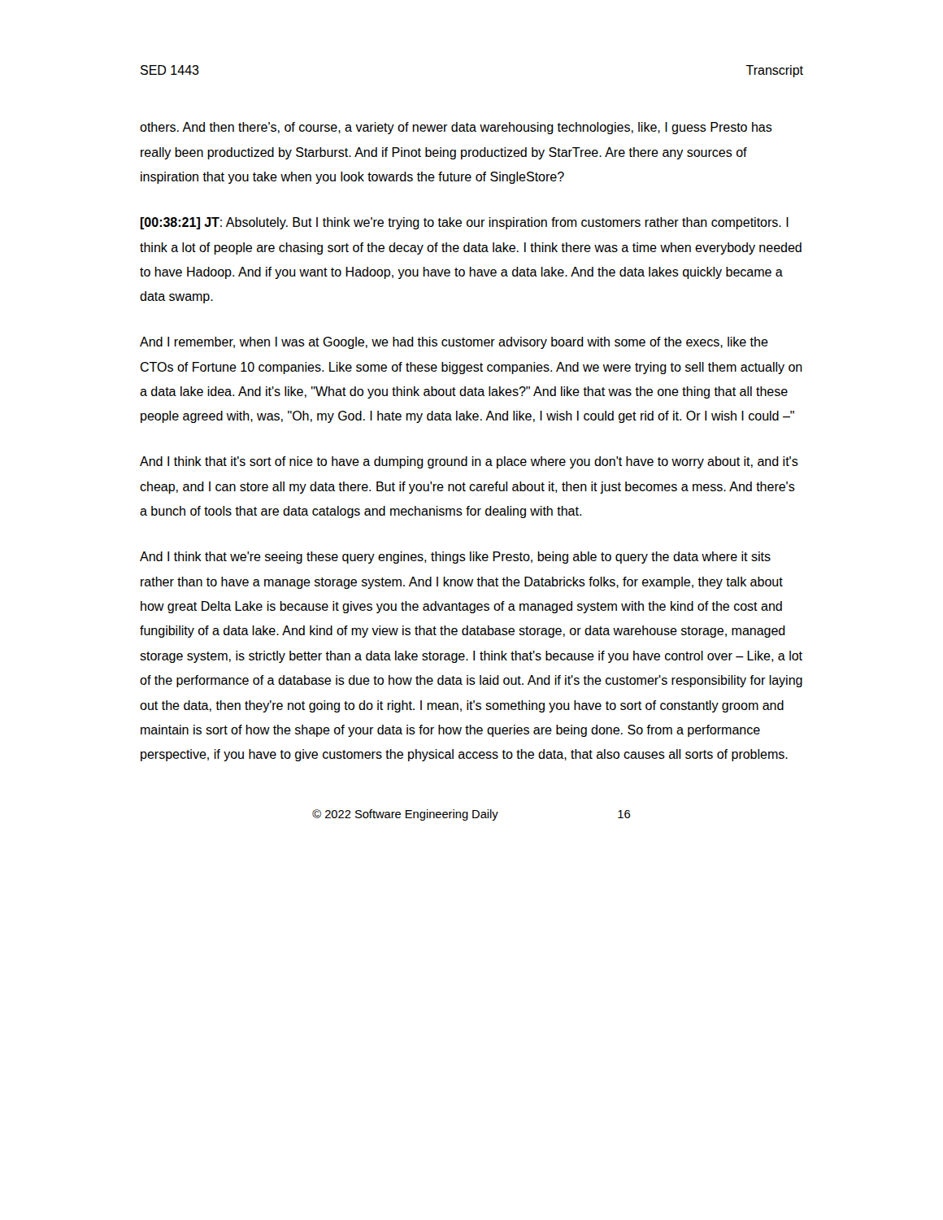SED 1443 Transcript
others. And then there's, of course, a variety of newer data warehousing technologies, like, I guess Presto has really been productized by Starburst. And if Pinot being productized by StarTree. Are there any sources of inspiration that you take when you look towards the future of SingleStore?
[00:38:21] JT: Absolutely. But I think we're trying to take our inspiration from customers rather than competitors. I think a lot of people are chasing sort of the decay of the data lake. I think there was a time when everybody needed to have Hadoop. And if you want to Hadoop, you have to have a data lake. And the data lakes quickly became a data swamp.
And I remember, when I was at Google, we had this customer advisory board with some of the execs, like the CTOs of Fortune 10 companies. Like some of these biggest companies. And we were trying to sell them actually on a data lake idea. And it's like, "What do you think about data lakes?" And like that was the one thing that all these people agreed with, was, "Oh, my God. I hate my data lake. And like, I wish I could get rid of it. Or I wish I could –"
And I think that it's sort of nice to have a dumping ground in a place where you don't have to worry about it, and it's cheap, and I can store all my data there. But if you're not careful about it, then it just becomes a mess. And there's a bunch of tools that are data catalogs and mechanisms for dealing with that.
And I think that we're seeing these query engines, things like Presto, being able to query the data where it sits rather than to have a manage storage system. And I know that the Databricks folks, for example, they talk about how great Delta Lake is because it gives you the advantages of a managed system with the kind of the cost and fungibility of a data lake. And kind of my view is that the database storage, or data warehouse storage, managed storage system, is strictly better than a data lake storage. I think that's because if you have control over – Like, a lot of the performance of a database is due to how the data is laid out. And if it's the customer's responsibility for laying out the data, then they're not going to do it right. I mean, it's something you have to sort of constantly groom and maintain is sort of how the shape of your data is for how the queries are being done. So from a performance perspective, if you have to give customers the physical access to the data, that also causes all sorts of problems.
© 2022 Software Engineering Daily 16